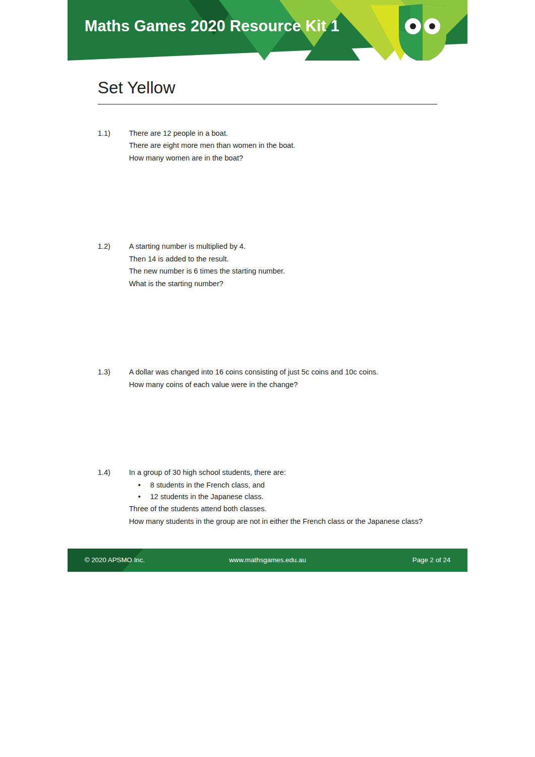Maths Games 2020 Resource Kit 1
Set Yellow
1.1)
There are 12 people in a boat.
There are eight more men than women in the boat.
How many women are in the boat?
1.2)
A starting number is multiplied by 4.
Then 14 is added to the result.
The new number is 6 times the starting number.
What is the starting number?
1.3)
A dollar was changed into 16 coins consisting of just 5c coins and 10c coins.
How many coins of each value were in the change?
1.4)
In a group of 30 high school students, there are:
8 students in the French class, and
12 students in the Japanese class.
Three of the students attend both classes.
How many students in the group are not in either the French class or the Japanese class?
© 2020 APSMO Inc. www.mathsgames.edu.au Page 2 of 24